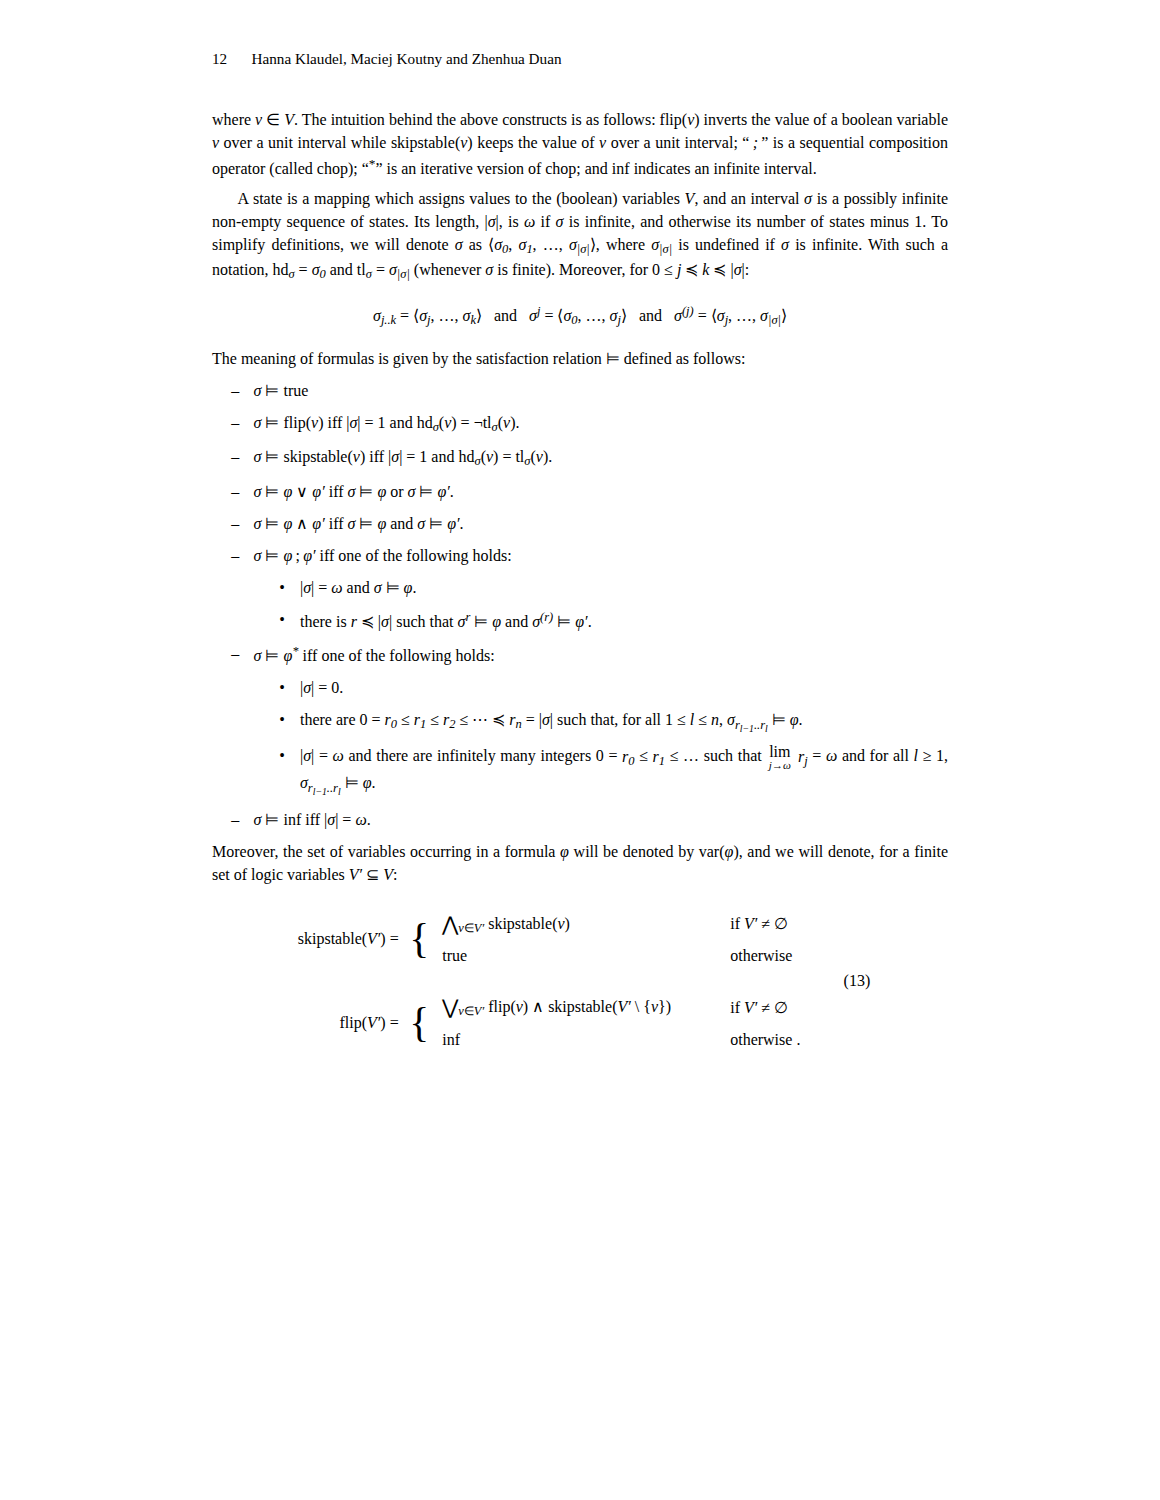12 Hanna Klaudel, Maciej Koutny and Zhenhua Duan
where v ∈ V. The intuition behind the above constructs is as follows: flip(v) inverts the value of a boolean variable v over a unit interval while skipstable(v) keeps the value of v over a unit interval; “ ; ” is a sequential composition operator (called chop); “*” is an iterative version of chop; and inf indicates an infinite interval.
A state is a mapping which assigns values to the (boolean) variables V, and an interval σ is a possibly infinite non-empty sequence of states. Its length, |σ|, is ω if σ is infinite, and otherwise its number of states minus 1. To simplify definitions, we will denote σ as ⟨σ0, σ1, …, σ|σ|⟩, where σ|σ| is undefined if σ is infinite. With such a notation, hd σ = σ0 and tl σ = σ|σ| (whenever σ is finite). Moreover, for 0 ≤ j ≼ k ≼ |σ|:
σj..k = ⟨σj, …, σk⟩ and σj = ⟨σ0, …, σj⟩ and σ(j) = ⟨σj, …, σ|σ|⟩
The meaning of formulas is given by the satisfaction relation ⊨ defined as follows:
σ ⊨ true
σ ⊨ flip(v) iff |σ| = 1 and hd σ(v) = ¬tl σ(v).
σ ⊨ skipstable(v) iff |σ| = 1 and hd σ(v) = tl σ(v).
σ ⊨ φ ∨ φ′ iff σ ⊨ φ or σ ⊨ φ′.
σ ⊨ φ ∧ φ′ iff σ ⊨ φ and σ ⊨ φ′.
σ ⊨ φ ; φ′ iff one of the following holds:
|σ| = ω and σ ⊨ φ.
there is r ≼ |σ| such that σr ⊨ φ and σ(r) ⊨ φ′.
σ ⊨ φ* iff one of the following holds:
|σ| = 0.
there are 0 = r0 ≤ r1 ≤ r2 ≤ ⋯ ≼ rn = |σ| such that, for all 1 ≤ l ≤ n, σrl−1..rl ⊨ φ.
|σ| = ω and there are infinitely many integers 0 = r0 ≤ r1 ≤ … such that lim j→ω rj = ω and for all l ≥ 1, σrl−1..rl ⊨ φ.
σ ⊨ inf iff |σ| = ω.
Moreover, the set of variables occurring in a formula φ will be denoted by var(φ), and we will denote, for a finite set of logic variables V′ ⊆ V:
| skipstable ( V′ ) = | { | ⋀ v ∈ V′ skipstable ( v ) | if V′ ≠ ∅ |
| true | otherwise |
| flip ( V′ ) = | { | ⋁ v ∈ V′ flip ( v ) ∧ skipstable ( V′ \ { v }) | if V′ ≠ ∅ |
| inf | otherwise . |
(13)